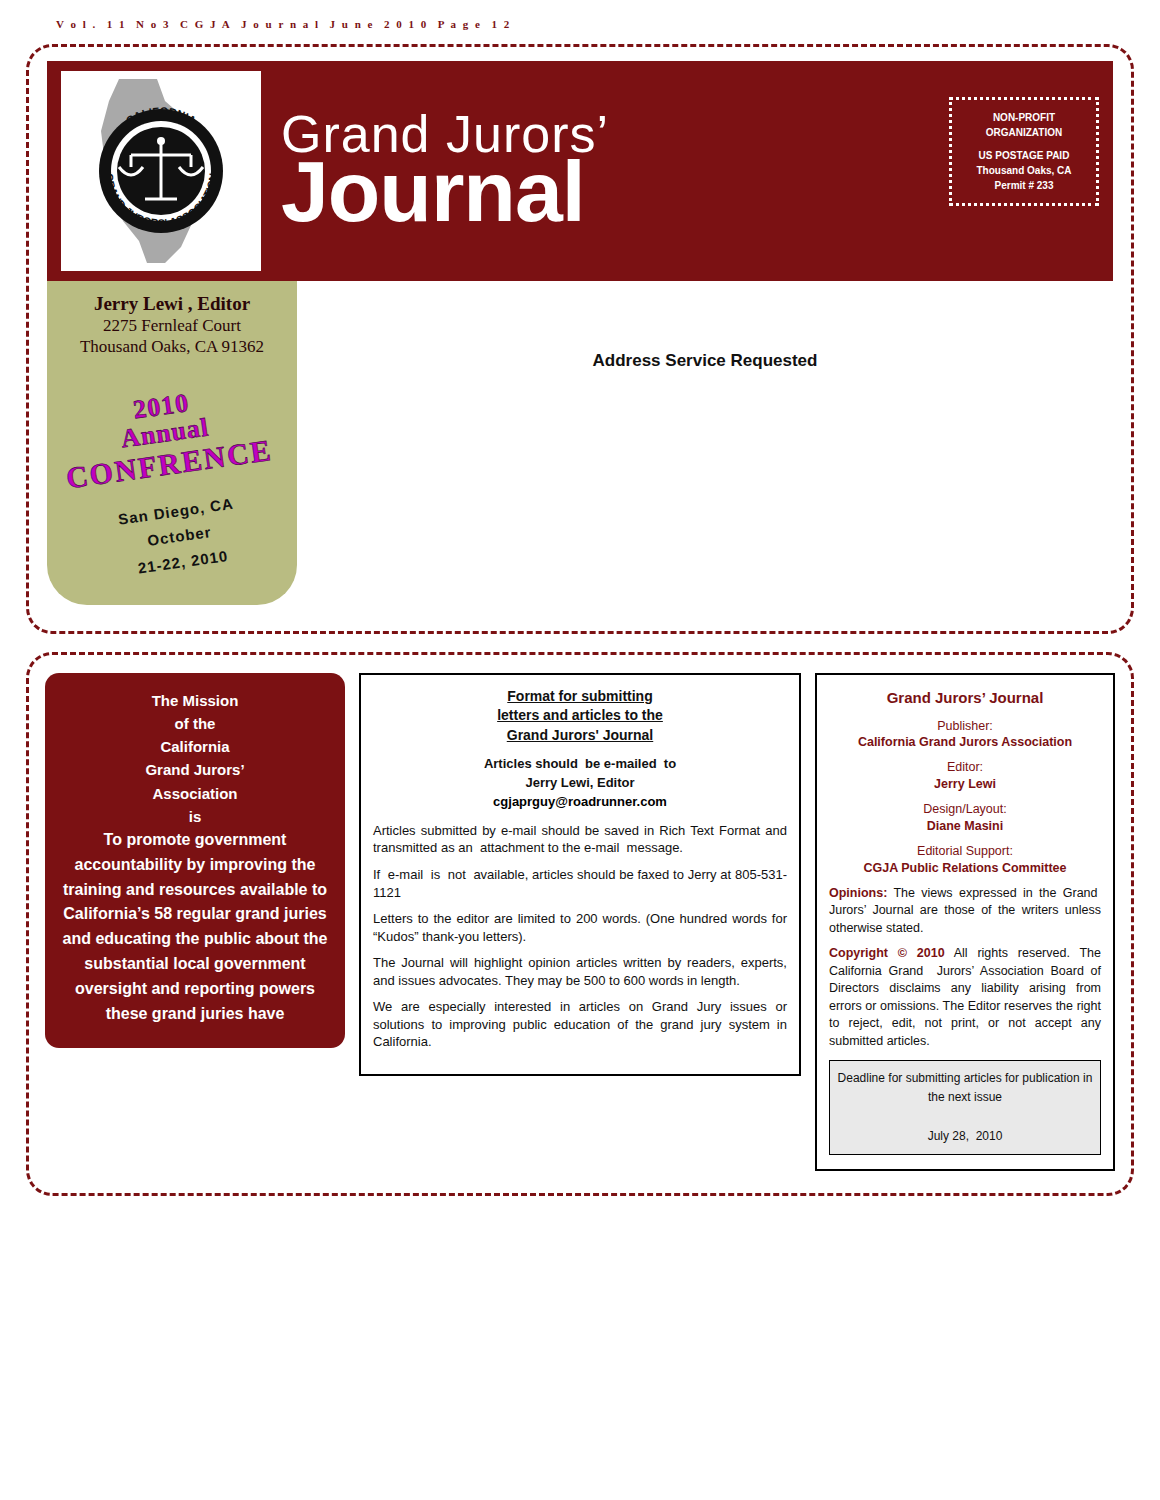V o l . 1 1 N o 3 C G J A J o u r n a l J u n e 2 0 1 0 P a g e 1 2
CALIFORNIA GRAND JURORS' ASSOCIATION
Grand Jurors’ Journal
NON-PROFIT
ORGANIZATION
US POSTAGE PAID
Thousand Oaks, CA
Permit # 233
Jerry Lewi , Editor
2275 Fernleaf Court
Thousand Oaks, CA 91362
2010
Annual
CONFRENCE
San Diego, CA
October
21-22, 2010
Address Service Requested
The Mission
of the
California
Grand Jurors’
Association
is
To promote government accountability by improving the training and resources available to California’s 58 regular grand juries and educating the public about the substantial local government oversight and reporting powers these grand juries have
Format for submitting
letters and articles to the
Grand Jurors' Journal
Articles should be e-mailed to
Jerry Lewi, Editor
cgjaprguy@roadrunner.com
Articles submitted by e-mail should be saved in Rich Text Format and transmitted as an attachment to the e-mail message.
If e-mail is not available, articles should be faxed to Jerry at 805-531-1121
Letters to the editor are limited to 200 words. (One hundred words for “Kudos” thank-you letters).
The Journal will highlight opinion articles written by readers, experts, and issues advocates. They may be 500 to 600 words in length.
We are especially interested in articles on Grand Jury issues or solutions to improving public education of the grand jury system in California.
Grand Jurors’ Journal
Publisher: California Grand Jurors Association
Editor: Jerry Lewi
Design/Layout: Diane Masini
Editorial Support: CGJA Public Relations Committee
Opinions: The views expressed in the Grand Jurors’ Journal are those of the writers unless otherwise stated.
Copyright © 2010 All rights reserved. The California Grand Jurors’ Association Board of Directors disclaims any liability arising from errors or omissions. The Editor reserves the right to reject, edit, not print, or not accept any submitted articles.
Deadline for submitting articles for publication in the next issue
July 28, 2010